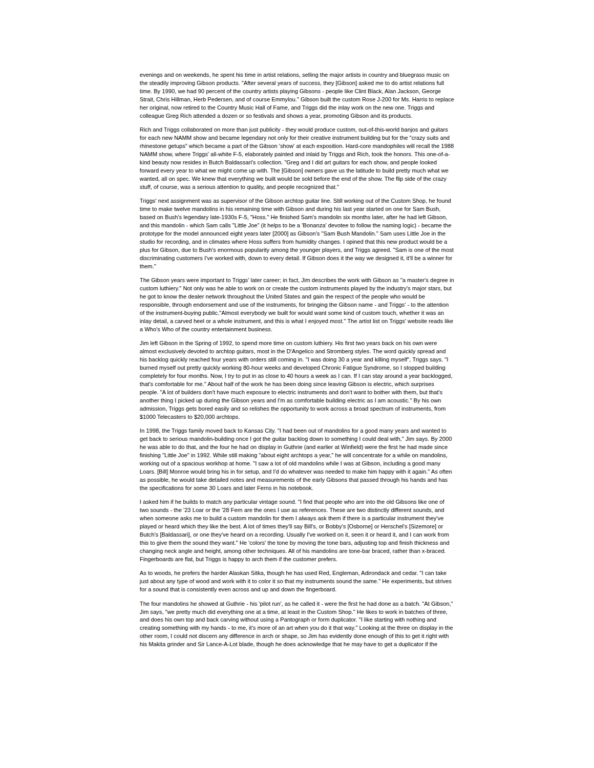evenings and on weekends, he spent his time in artist relations, selling the major artists in country and bluegrass music on the steadily improving Gibson products. "After several years of success, they [Gibson] asked me to do artist relations full time. By 1990, we had 90 percent of the country artists playing Gibsons - people like Clint Black, Alan Jackson, George Strait, Chris Hillman, Herb Pedersen, and of course Emmylou." Gibson built the custom Rose J-200 for Ms. Harris to replace her original, now retired to the Country Music Hall of Fame, and Triggs did the inlay work on the new one. Triggs and colleague Greg Rich attended a dozen or so festivals and shows a year, promoting Gibson and its products.
Rich and Triggs collaborated on more than just publicity - they would produce custom, out-of-this-world banjos and guitars for each new NAMM show and became legendary not only for their creative instrument building but for the "crazy suits and rhinestone getups" which became a part of the Gibson 'show' at each exposition. Hard-core mandophiles will recall the 1988 NAMM show, where Triggs' all-white F-5, elaborately painted and inlaid by Triggs and Rich, took the honors. This one-of-a-kind beauty now resides in Butch Baldassari's collection. "Greg and I did art guitars for each show, and people looked forward every year to what we might come up with. The [Gibson] owners gave us the latitude to build pretty much what we wanted, all on spec. We knew that everything we built would be sold before the end of the show. The flip side of the crazy stuff, of course, was a serious attention to quality, and people recognized that."
Triggs' next assignment was as supervisor of the Gibson archtop guitar line. Still working out of the Custom Shop, he found time to make twelve mandolins in his remaining time with Gibson and during his last year started on one for Sam Bush, based on Bush's legendary late-1930s F-5, "Hoss." He finished Sam's mandolin six months later, after he had left Gibson, and this mandolin - which Sam calls "Little Joe" (it helps to be a 'Bonanza' devotee to follow the naming logic) - became the prototype for the model announced eight years later [2000] as Gibson's "Sam Bush Mandolin." Sam uses Little Joe in the studio for recording, and in climates where Hoss suffers from humidity changes. I opined that this new product would be a plus for Gibson, due to Bush's enormous popularity among the younger players, and Triggs agreed. "Sam is one of the most discriminating customers I've worked with, down to every detail. If Gibson does it the way we designed it, it'll be a winner for them."
The Gibson years were important to Triggs' later career; in fact, Jim describes the work with Gibson as "a master's degree in custom luthiery." Not only was he able to work on or create the custom instruments played by the industry's major stars, but he got to know the dealer network throughout the United States and gain the respect of the people who would be responsible, through endorsement and use of the instruments, for bringing the Gibson name - and Triggs' - to the attention of the instrument-buying public."Almost everybody we built for would want some kind of custom touch, whether it was an inlay detail, a carved heel or a whole instrument, and this is what I enjoyed most." The artist list on Triggs' website reads like a Who's Who of the country entertainment business.
Jim left Gibson in the Spring of 1992, to spend more time on custom luthiery. His first two years back on his own were almost exclusively devoted to archtop guitars, most in the D'Angelico and Stromberg styles. The word quickly spread and his backlog quickly reached four years with orders still coming in. "I was doing 30 a year and killing myself", Triggs says. "I burned myself out pretty quickly working 80-hour weeks and developed Chronic Fatigue Syndrome, so I stopped building completely for four months. Now, I try to put in as close to 40 hours a week as I can. If I can stay around a year backlogged, that's comfortable for me." About half of the work he has been doing since leaving Gibson is electric, which surprises people. "A lot of builders don't have much exposure to electric instruments and don't want to bother with them, but that's another thing I picked up during the Gibson years and I'm as comfortable building electric as I am acoustic." By his own admission, Triggs gets bored easily and so relishes the opportunity to work across a broad spectrum of instruments, from $1000 Telecasters to $20,000 archtops.
In 1998, the Triggs family moved back to Kansas City. "I had been out of mandolins for a good many years and wanted to get back to serious mandolin-building once I got the guitar backlog down to something I could deal with," Jim says. By 2000 he was able to do that, and the four he had on display in Guthrie (and earlier at Winfield) were the first he had made since finishing "Little Joe" in 1992. While still making "about eight archtops a year," he will concentrate for a while on mandolins, working out of a spacious workhop at home. "I saw a lot of old mandolins while I was at Gibson, including a good many Loars. [Bill] Monroe would bring his in for setup, and I'd do whatever was needed to make him happy with it again." As often as possible, he would take detailed notes and measurements of the early Gibsons that passed through his hands and has the specifications for some 30 Loars and later Ferns in his notebook.
I asked him if he builds to match any particular vintage sound. "I find that people who are into the old Gibsons like one of two sounds - the '23 Loar or the '28 Fern are the ones I use as references. These are two distinctly different sounds, and when someone asks me to build a custom mandolin for them I always ask them if there is a particular instrument they've played or heard which they like the best. A lot of times they'll say Bill's, or Bobby's [Osborne] or Herschel's [Sizemore] or Butch's [Baldassari], or one they've heard on a recording. Usually I've worked on it, seen it or heard it, and I can work from this to give them the sound they want." He 'colors' the tone by moving the tone bars, adjusting top and finish thickness and changing neck angle and height, among other techniques. All of his mandolins are tone-bar braced, rather than x-braced. Fingerboards are flat, but Triggs is happy to arch them if the customer prefers.
As to woods, he prefers the harder Alaskan Sitka, though he has used Red, Engleman, Adirondack and cedar. "I can take just about any type of wood and work with it to color it so that my instruments sound the same." He experiments, but strives for a sound that is consistently even across and up and down the fingerboard.
The four mandolins he showed at Guthrie - his 'pilot run', as he called it - were the first he had done as a batch. "At Gibson," Jim says, "we pretty much did everything one at a time, at least in the Custom Shop." He likes to work in batches of three, and does his own top and back carving without using a Pantograph or form duplicator. "I like starting with nothing and creating something with my hands - to me, it's more of an art when you do it that way." Looking at the three on display in the other room, I could not discern any difference in arch or shape, so Jim has evidently done enough of this to get it right with his Makita grinder and Sir Lance-A-Lot blade, though he does acknowledge that he may have to get a duplicator if the